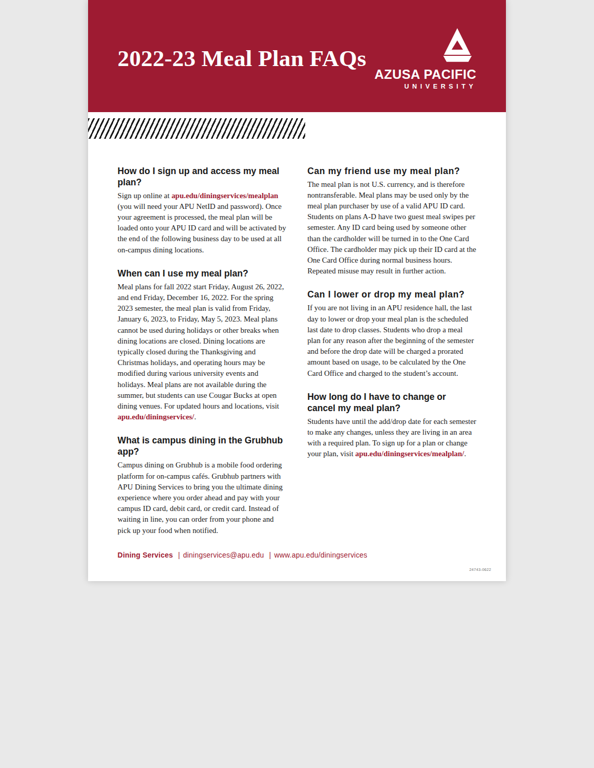2022-23 Meal Plan FAQs
AZUSA PACIFIC
UNIVERSITY
How do I sign up and access my meal plan?
Sign up online at apu.edu/diningservices/mealplan (you will need your APU NetID and password). Once your agreement is processed, the meal plan will be loaded onto your APU ID card and will be activated by the end of the following business day to be used at all on-campus dining locations.
When can I use my meal plan?
Meal plans for fall 2022 start Friday, August 26, 2022, and end Friday, December 16, 2022. For the spring 2023 semester, the meal plan is valid from Friday, January 6, 2023, to Friday, May 5, 2023. Meal plans cannot be used during holidays or other breaks when dining locations are closed. Dining locations are typically closed during the Thanksgiving and Christmas holidays, and operating hours may be modified during various university events and holidays. Meal plans are not available during the summer, but students can use Cougar Bucks at open dining venues. For updated hours and locations, visit apu.edu/diningservices/.
What is campus dining in the Grubhub app?
Campus dining on Grubhub is a mobile food ordering platform for on-campus cafés. Grubhub partners with APU Dining Services to bring you the ultimate dining experience where you order ahead and pay with your campus ID card, debit card, or credit card. Instead of waiting in line, you can order from your phone and pick up your food when notified.
Can my friend use my meal plan?
The meal plan is not U.S. currency, and is therefore nontransferable. Meal plans may be used only by the meal plan purchaser by use of a valid APU ID card. Students on plans A-D have two guest meal swipes per semester. Any ID card being used by someone other than the cardholder will be turned in to the One Card Office. The cardholder may pick up their ID card at the One Card Office during normal business hours. Repeated misuse may result in further action.
Can I lower or drop my meal plan?
If you are not living in an APU residence hall, the last day to lower or drop your meal plan is the scheduled last date to drop classes. Students who drop a meal plan for any reason after the beginning of the semester and before the drop date will be charged a prorated amount based on usage, to be calculated by the One Card Office and charged to the student’s account.
How long do I have to change or cancel my meal plan?
Students have until the add/drop date for each semester to make any changes, unless they are living in an area with a required plan. To sign up for a plan or change your plan, visit apu.edu/diningservices/mealplan/.
Dining Services |diningservices@apu.edu |www.apu.edu/diningservices
24743-0622